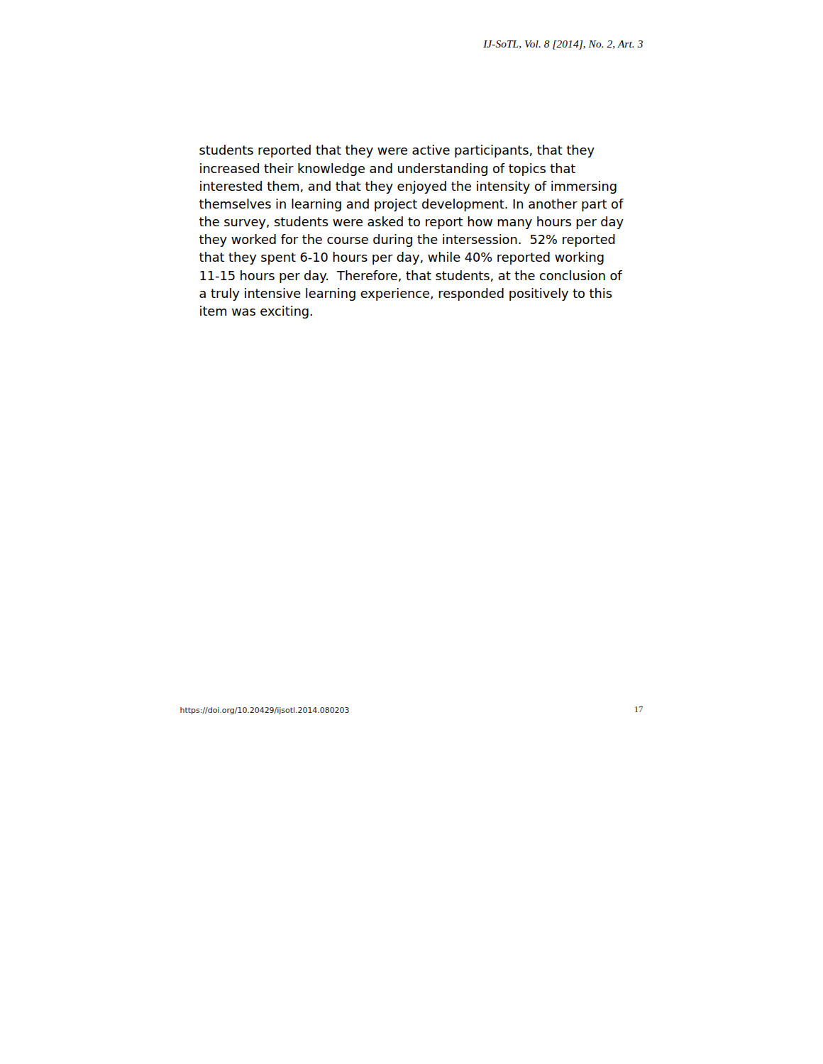IJ-SoTL, Vol. 8 [2014], No. 2, Art. 3
students reported that they were active participants, that they increased their knowledge and understanding of topics that interested them, and that they enjoyed the intensity of immersing themselves in learning and project development. In another part of the survey, students were asked to report how many hours per day they worked for the course during the intersession. 52% reported that they spent 6-10 hours per day, while 40% reported working 11-15 hours per day. Therefore, that students, at the conclusion of a truly intensive learning experience, responded positively to this item was exciting.
https://doi.org/10.20429/ijsotl.2014.080203 17